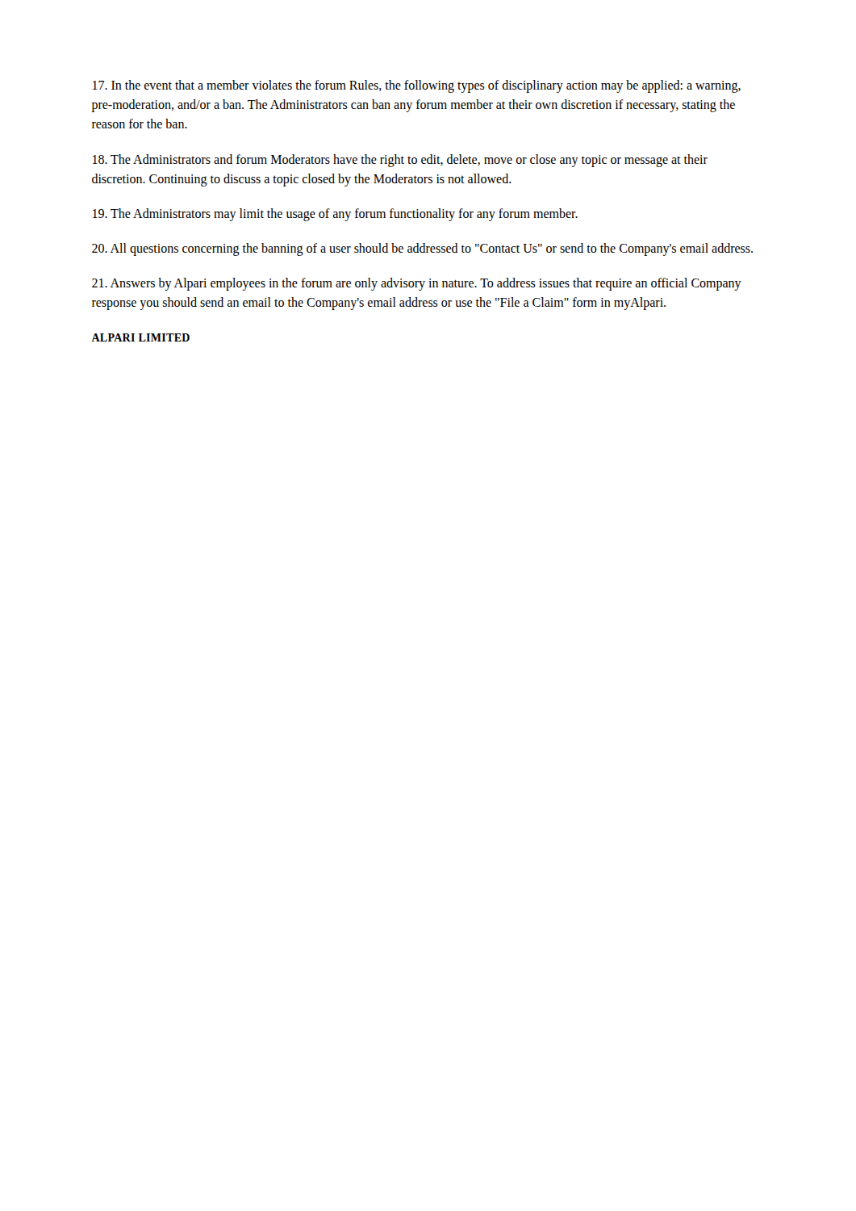17. In the event that a member violates the forum Rules, the following types of disciplinary action may be applied: a warning, pre-moderation, and/or a ban. The Administrators can ban any forum member at their own discretion if necessary, stating the reason for the ban.
18. The Administrators and forum Moderators have the right to edit, delete, move or close any topic or message at their discretion. Continuing to discuss a topic closed by the Moderators is not allowed.
19. The Administrators may limit the usage of any forum functionality for any forum member.
20. All questions concerning the banning of a user should be addressed to "Contact Us" or send to the Company's email address.
21. Answers by Alpari employees in the forum are only advisory in nature. To address issues that require an official Company response you should send an email to the Company's email address or use the "File a Claim" form in myAlpari.
ALPARI LIMITED